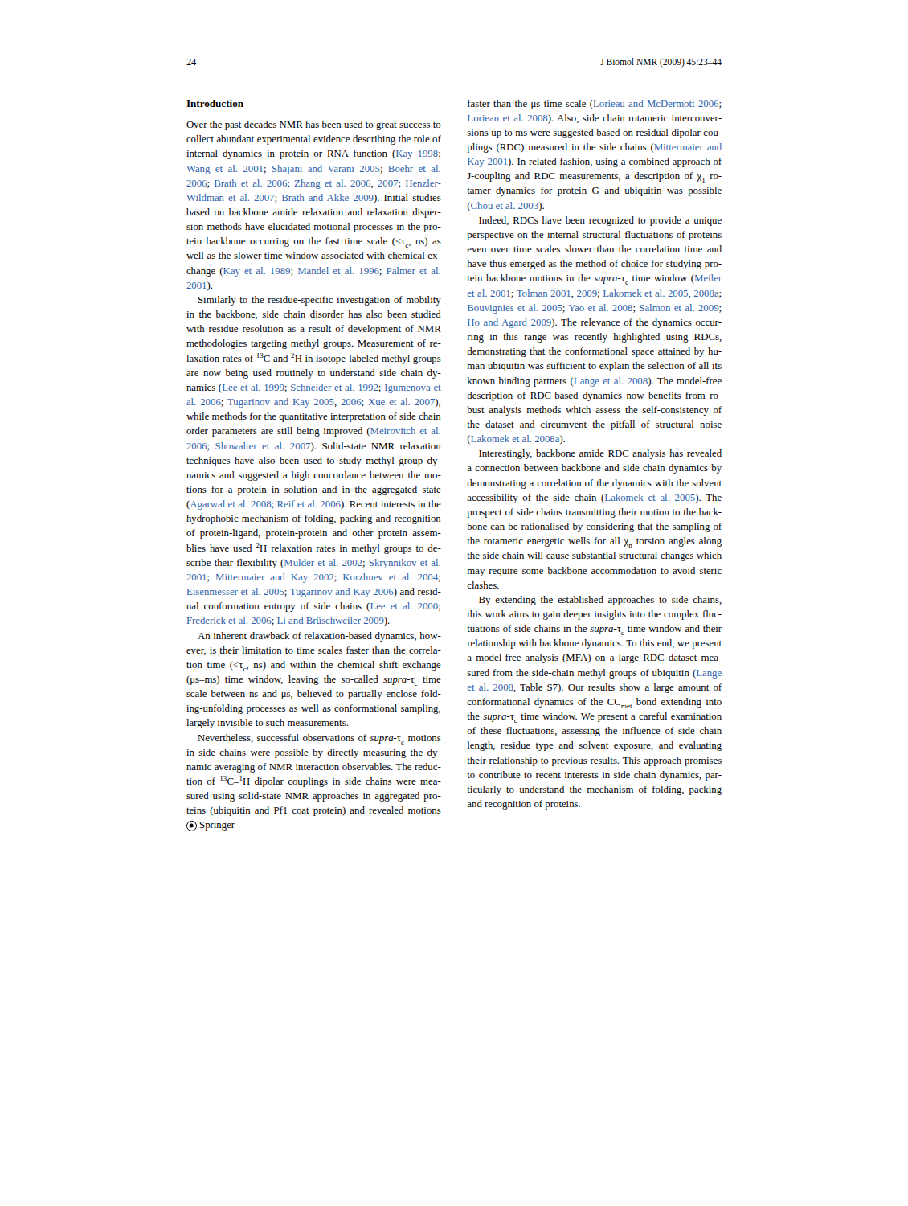24 J Biomol NMR (2009) 45:23–44
Introduction
Over the past decades NMR has been used to great success to collect abundant experimental evidence describing the role of internal dynamics in protein or RNA function (Kay 1998; Wang et al. 2001; Shajani and Varani 2005; Boehr et al. 2006; Brath et al. 2006; Zhang et al. 2006, 2007; Henzler-Wildman et al. 2007; Brath and Akke 2009). Initial studies based on backbone amide relaxation and relaxation dispersion methods have elucidated motional processes in the protein backbone occurring on the fast time scale (<τc, ns) as well as the slower time window associated with chemical exchange (Kay et al. 1989; Mandel et al. 1996; Palmer et al. 2001).
Similarly to the residue-specific investigation of mobility in the backbone, side chain disorder has also been studied with residue resolution as a result of development of NMR methodologies targeting methyl groups. Measurement of relaxation rates of 13C and 2H in isotope-labeled methyl groups are now being used routinely to understand side chain dynamics (Lee et al. 1999; Schneider et al. 1992; Igumenova et al. 2006; Tugarinov and Kay 2005, 2006; Xue et al. 2007), while methods for the quantitative interpretation of side chain order parameters are still being improved (Meirovitch et al. 2006; Showalter et al. 2007). Solid-state NMR relaxation techniques have also been used to study methyl group dynamics and suggested a high concordance between the motions for a protein in solution and in the aggregated state (Agarwal et al. 2008; Reif et al. 2006). Recent interests in the hydrophobic mechanism of folding, packing and recognition of protein-ligand, protein-protein and other protein assemblies have used 2H relaxation rates in methyl groups to describe their flexibility (Mulder et al. 2002; Skrynnikov et al. 2001; Mittermaier and Kay 2002; Korzhnev et al. 2004; Eisenmesser et al. 2005; Tugarinov and Kay 2006) and residual conformation entropy of side chains (Lee et al. 2000; Frederick et al. 2006; Li and Brüschweiler 2009).
An inherent drawback of relaxation-based dynamics, however, is their limitation to time scales faster than the correlation time (<τc, ns) and within the chemical shift exchange (μs–ms) time window, leaving the so-called supra-τc time scale between ns and μs, believed to partially enclose folding-unfolding processes as well as conformational sampling, largely invisible to such measurements.
Nevertheless, successful observations of supra-τc motions in side chains were possible by directly measuring the dynamic averaging of NMR interaction observables. The reduction of 13C–1H dipolar couplings in side chains were measured using solid-state NMR approaches in aggregated proteins (ubiquitin and Pf1 coat protein) and revealed motions faster than the μs time scale (Lorieau and McDermott 2006; Lorieau et al. 2008). Also, side chain rotameric interconversions up to ms were suggested based on residual dipolar couplings (RDC) measured in the side chains (Mittermaier and Kay 2001). In related fashion, using a combined approach of J-coupling and RDC measurements, a description of χ1 rotamer dynamics for protein G and ubiquitin was possible (Chou et al. 2003).
Indeed, RDCs have been recognized to provide a unique perspective on the internal structural fluctuations of proteins even over time scales slower than the correlation time and have thus emerged as the method of choice for studying protein backbone motions in the supra-τc time window (Meiler et al. 2001; Tolman 2001, 2009; Lakomek et al. 2005, 2008a; Bouvignies et al. 2005; Yao et al. 2008; Salmon et al. 2009; Ho and Agard 2009). The relevance of the dynamics occurring in this range was recently highlighted using RDCs, demonstrating that the conformational space attained by human ubiquitin was sufficient to explain the selection of all its known binding partners (Lange et al. 2008). The model-free description of RDC-based dynamics now benefits from robust analysis methods which assess the self-consistency of the dataset and circumvent the pitfall of structural noise (Lakomek et al. 2008a).
Interestingly, backbone amide RDC analysis has revealed a connection between backbone and side chain dynamics by demonstrating a correlation of the dynamics with the solvent accessibility of the side chain (Lakomek et al. 2005). The prospect of side chains transmitting their motion to the backbone can be rationalised by considering that the sampling of the rotameric energetic wells for all χn torsion angles along the side chain will cause substantial structural changes which may require some backbone accommodation to avoid steric clashes.
By extending the established approaches to side chains, this work aims to gain deeper insights into the complex fluctuations of side chains in the supra-τc time window and their relationship with backbone dynamics. To this end, we present a model-free analysis (MFA) on a large RDC dataset measured from the side-chain methyl groups of ubiquitin (Lange et al. 2008, Table S7). Our results show a large amount of conformational dynamics of the CCmet bond extending into the supra-τc time window. We present a careful examination of these fluctuations, assessing the influence of side chain length, residue type and solvent exposure, and evaluating their relationship to previous results. This approach promises to contribute to recent interests in side chain dynamics, particularly to understand the mechanism of folding, packing and recognition of proteins.
Springer